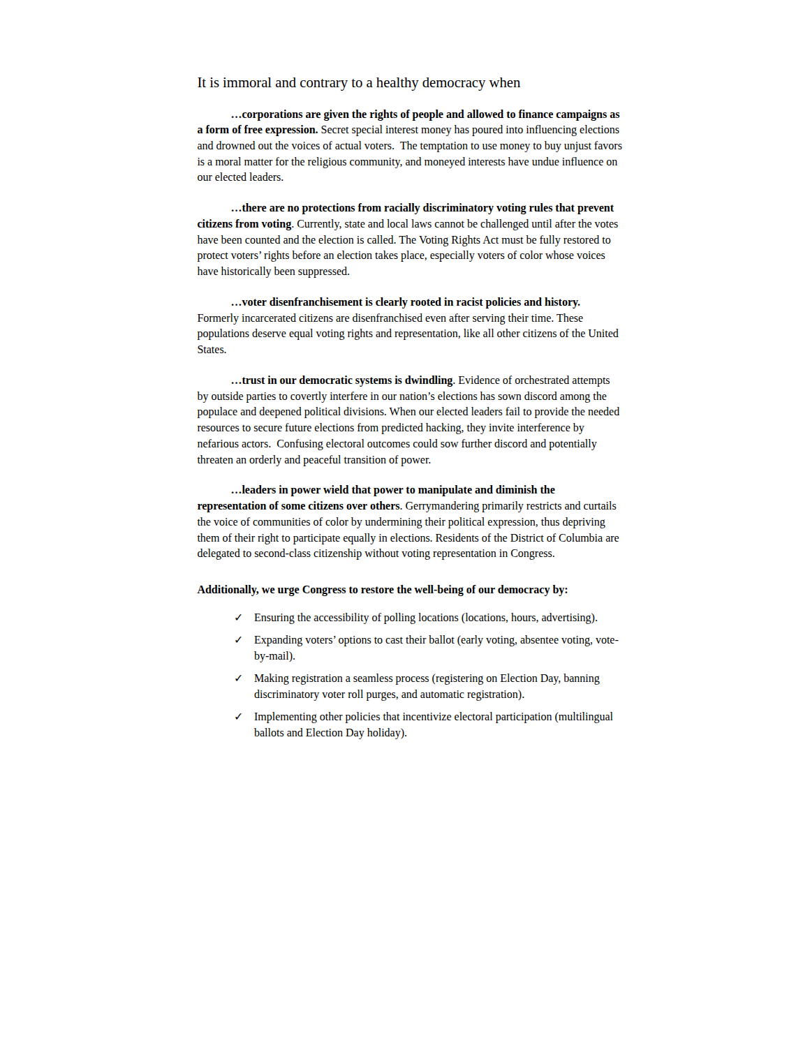It is immoral and contrary to a healthy democracy when
…corporations are given the rights of people and allowed to finance campaigns as a form of free expression. Secret special interest money has poured into influencing elections and drowned out the voices of actual voters. The temptation to use money to buy unjust favors is a moral matter for the religious community, and moneyed interests have undue influence on our elected leaders.
…there are no protections from racially discriminatory voting rules that prevent citizens from voting. Currently, state and local laws cannot be challenged until after the votes have been counted and the election is called. The Voting Rights Act must be fully restored to protect voters’ rights before an election takes place, especially voters of color whose voices have historically been suppressed.
…voter disenfranchisement is clearly rooted in racist policies and history. Formerly incarcerated citizens are disenfranchised even after serving their time. These populations deserve equal voting rights and representation, like all other citizens of the United States.
…trust in our democratic systems is dwindling. Evidence of orchestrated attempts by outside parties to covertly interfere in our nation’s elections has sown discord among the populace and deepened political divisions. When our elected leaders fail to provide the needed resources to secure future elections from predicted hacking, they invite interference by nefarious actors. Confusing electoral outcomes could sow further discord and potentially threaten an orderly and peaceful transition of power.
…leaders in power wield that power to manipulate and diminish the representation of some citizens over others. Gerrymandering primarily restricts and curtails the voice of communities of color by undermining their political expression, thus depriving them of their right to participate equally in elections. Residents of the District of Columbia are delegated to second-class citizenship without voting representation in Congress.
Additionally, we urge Congress to restore the well-being of our democracy by:
Ensuring the accessibility of polling locations (locations, hours, advertising).
Expanding voters’ options to cast their ballot (early voting, absentee voting, vote-by-mail).
Making registration a seamless process (registering on Election Day, banning discriminatory voter roll purges, and automatic registration).
Implementing other policies that incentivize electoral participation (multilingual ballots and Election Day holiday).